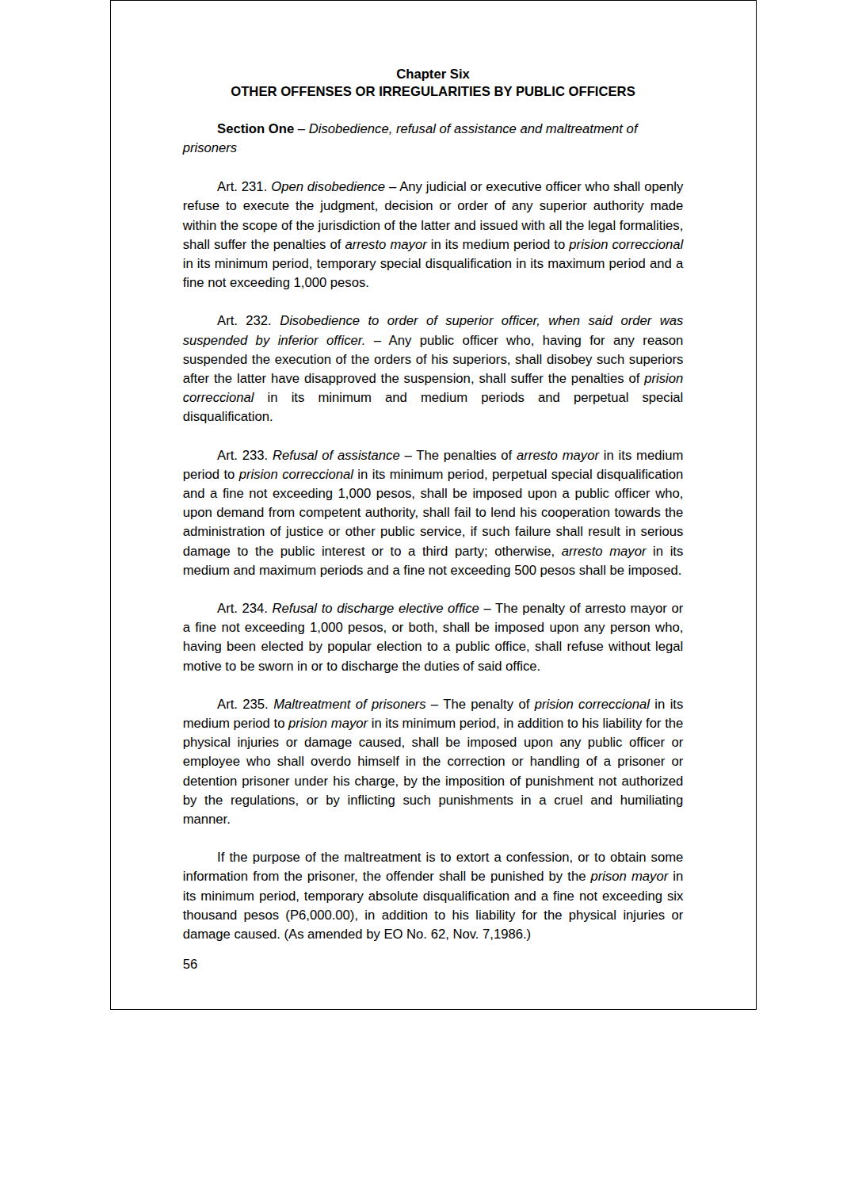Chapter Six OTHER OFFENSES OR IRREGULARITIES BY PUBLIC OFFICERS
Section One – Disobedience, refusal of assistance and maltreatment of prisoners
Art. 231. Open disobedience – Any judicial or executive officer who shall openly refuse to execute the judgment, decision or order of any superior authority made within the scope of the jurisdiction of the latter and issued with all the legal formalities, shall suffer the penalties of arresto mayor in its medium period to prision correccional in its minimum period, temporary special disqualification in its maximum period and a fine not exceeding 1,000 pesos.
Art. 232. Disobedience to order of superior officer, when said order was suspended by inferior officer. – Any public officer who, having for any reason suspended the execution of the orders of his superiors, shall disobey such superiors after the latter have disapproved the suspension, shall suffer the penalties of prision correccional in its minimum and medium periods and perpetual special disqualification.
Art. 233. Refusal of assistance – The penalties of arresto mayor in its medium period to prision correccional in its minimum period, perpetual special disqualification and a fine not exceeding 1,000 pesos, shall be imposed upon a public officer who, upon demand from competent authority, shall fail to lend his cooperation towards the administration of justice or other public service, if such failure shall result in serious damage to the public interest or to a third party; otherwise, arresto mayor in its medium and maximum periods and a fine not exceeding 500 pesos shall be imposed.
Art. 234. Refusal to discharge elective office – The penalty of arresto mayor or a fine not exceeding 1,000 pesos, or both, shall be imposed upon any person who, having been elected by popular election to a public office, shall refuse without legal motive to be sworn in or to discharge the duties of said office.
Art. 235. Maltreatment of prisoners – The penalty of prision correccional in its medium period to prision mayor in its minimum period, in addition to his liability for the physical injuries or damage caused, shall be imposed upon any public officer or employee who shall overdo himself in the correction or handling of a prisoner or detention prisoner under his charge, by the imposition of punishment not authorized by the regulations, or by inflicting such punishments in a cruel and humiliating manner.
If the purpose of the maltreatment is to extort a confession, or to obtain some information from the prisoner, the offender shall be punished by the prison mayor in its minimum period, temporary absolute disqualification and a fine not exceeding six thousand pesos (P6,000.00), in addition to his liability for the physical injuries or damage caused. (As amended by EO No. 62, Nov. 7,1986.)
56